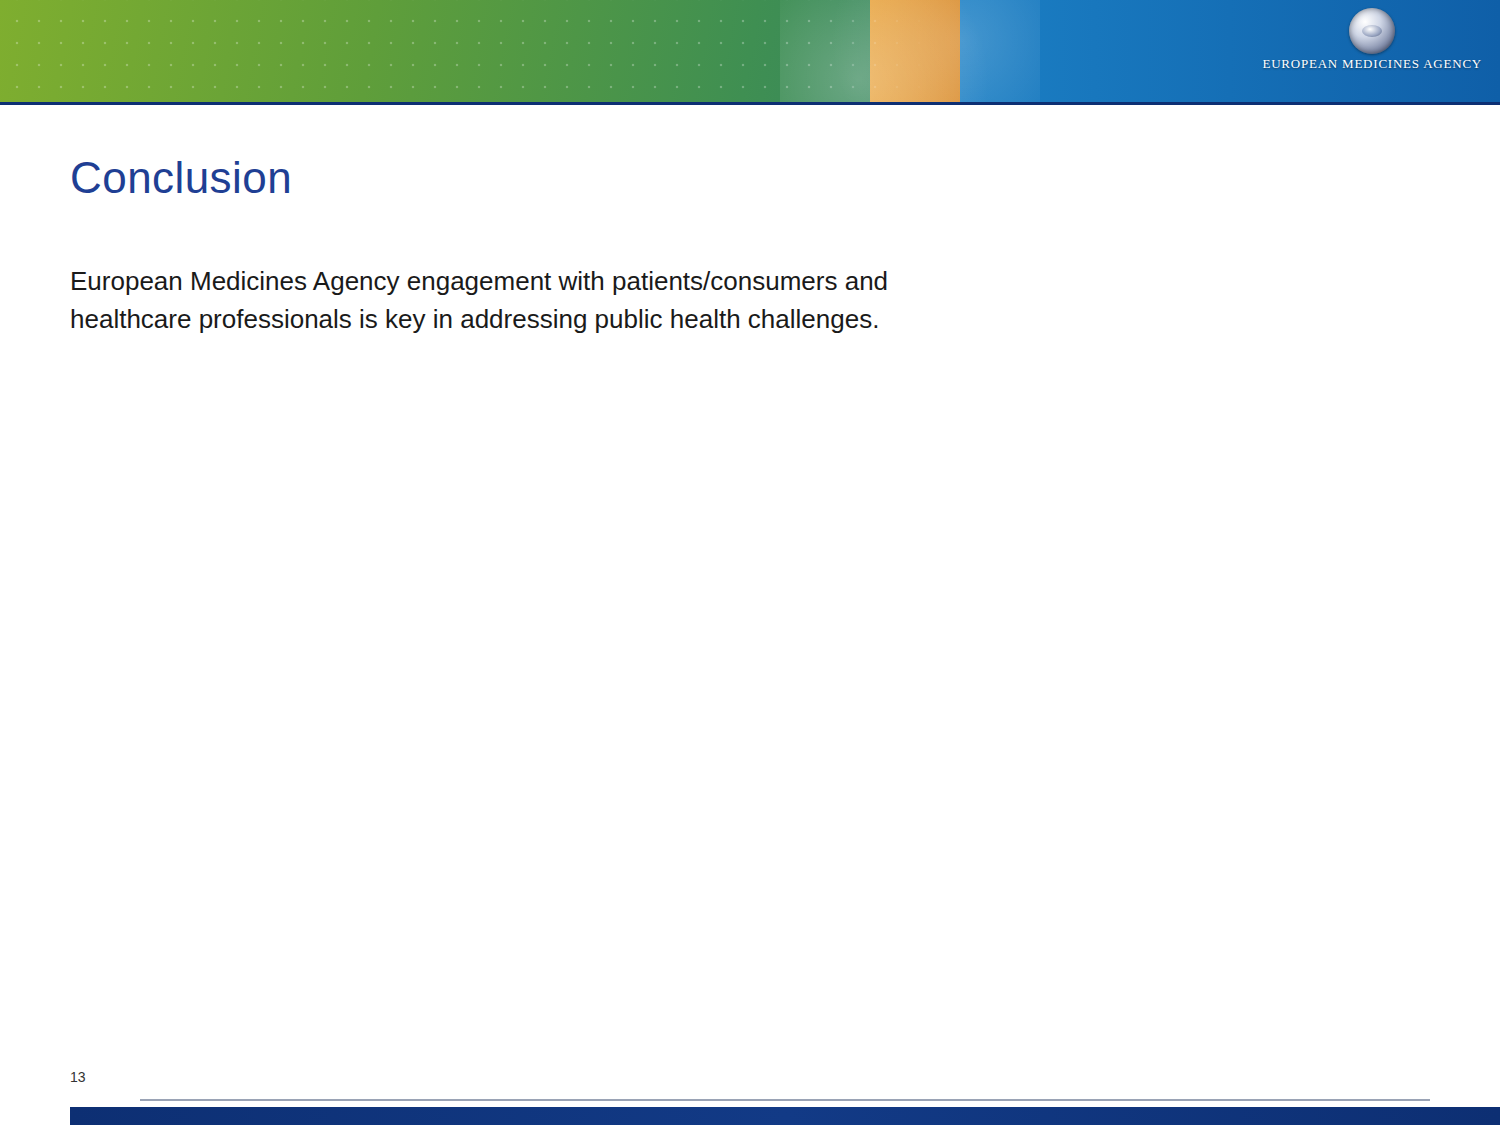EUROPEAN MEDICINES AGENCY
Conclusion
European Medicines Agency engagement with patients/consumers and healthcare professionals is key in addressing public health challenges.
13